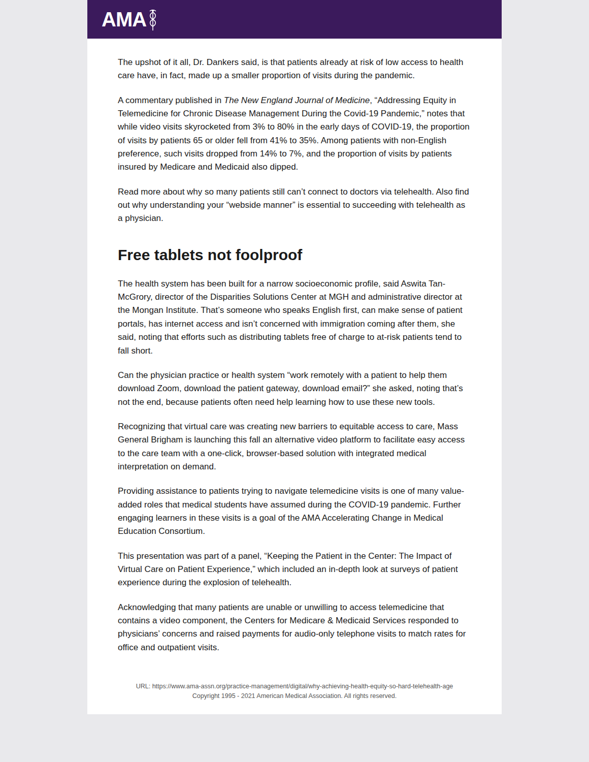AMA
The upshot of it all, Dr. Dankers said, is that patients already at risk of low access to health care have, in fact, made up a smaller proportion of visits during the pandemic.
A commentary published in The New England Journal of Medicine, “Addressing Equity in Telemedicine for Chronic Disease Management During the Covid-19 Pandemic,” notes that while video visits skyrocketed from 3% to 80% in the early days of COVID-19, the proportion of visits by patients 65 or older fell from 41% to 35%. Among patients with non-English preference, such visits dropped from 14% to 7%, and the proportion of visits by patients insured by Medicare and Medicaid also dipped.
Read more about why so many patients still can’t connect to doctors via telehealth. Also find out why understanding your “webside manner” is essential to succeeding with telehealth as a physician.
Free tablets not foolproof
The health system has been built for a narrow socioeconomic profile, said Aswita Tan-McGrory, director of the Disparities Solutions Center at MGH and administrative director at the Mongan Institute. That’s someone who speaks English first, can make sense of patient portals, has internet access and isn’t concerned with immigration coming after them, she said, noting that efforts such as distributing tablets free of charge to at-risk patients tend to fall short.
Can the physician practice or health system “work remotely with a patient to help them download Zoom, download the patient gateway, download email?” she asked, noting that’s not the end, because patients often need help learning how to use these new tools.
Recognizing that virtual care was creating new barriers to equitable access to care, Mass General Brigham is launching this fall an alternative video platform to facilitate easy access to the care team with a one-click, browser-based solution with integrated medical interpretation on demand.
Providing assistance to patients trying to navigate telemedicine visits is one of many value-added roles that medical students have assumed during the COVID-19 pandemic. Further engaging learners in these visits is a goal of the AMA Accelerating Change in Medical Education Consortium.
This presentation was part of a panel, “Keeping the Patient in the Center: The Impact of Virtual Care on Patient Experience,” which included an in-depth look at surveys of patient experience during the explosion of telehealth.
Acknowledging that many patients are unable or unwilling to access telemedicine that contains a video component, the Centers for Medicare & Medicaid Services responded to physicians’ concerns and raised payments for audio-only telephone visits to match rates for office and outpatient visits.
URL: https://www.ama-assn.org/practice-management/digital/why-achieving-health-equity-so-hard-telehealth-age
Copyright 1995 - 2021 American Medical Association. All rights reserved.